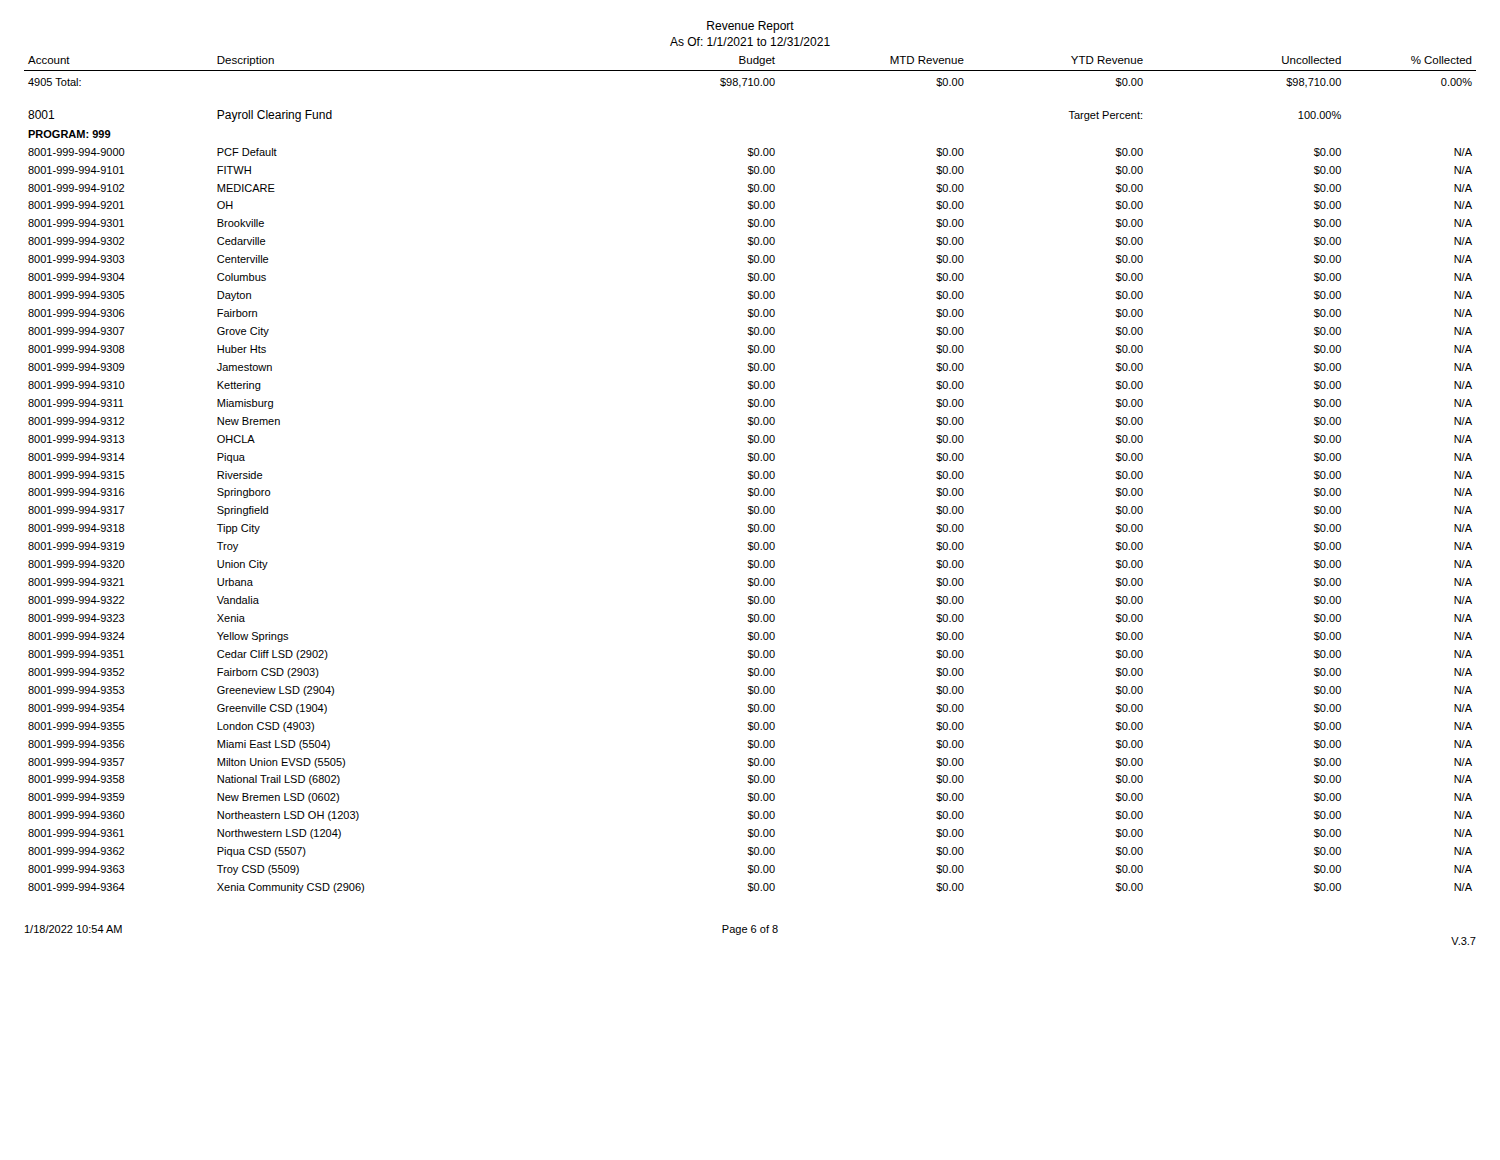Revenue Report
As Of: 1/1/2021 to 12/31/2021
| Account | Description | Budget | MTD Revenue | YTD Revenue | Uncollected | % Collected |
| --- | --- | --- | --- | --- | --- | --- |
| 4905 Total: | | $98,710.00 | $0.00 | $0.00 | $98,710.00 | 0.00% |
| 8001 | Payroll Clearing Fund | | | Target Percent: | 100.00% | |
| PROGRAM: 999 |
| 8001-999-994-9000 | PCF Default | $0.00 | $0.00 | $0.00 | $0.00 | N/A |
| 8001-999-994-9101 | FITWH | $0.00 | $0.00 | $0.00 | $0.00 | N/A |
| 8001-999-994-9102 | MEDICARE | $0.00 | $0.00 | $0.00 | $0.00 | N/A |
| 8001-999-994-9201 | OH | $0.00 | $0.00 | $0.00 | $0.00 | N/A |
| 8001-999-994-9301 | Brookville | $0.00 | $0.00 | $0.00 | $0.00 | N/A |
| 8001-999-994-9302 | Cedarville | $0.00 | $0.00 | $0.00 | $0.00 | N/A |
| 8001-999-994-9303 | Centerville | $0.00 | $0.00 | $0.00 | $0.00 | N/A |
| 8001-999-994-9304 | Columbus | $0.00 | $0.00 | $0.00 | $0.00 | N/A |
| 8001-999-994-9305 | Dayton | $0.00 | $0.00 | $0.00 | $0.00 | N/A |
| 8001-999-994-9306 | Fairborn | $0.00 | $0.00 | $0.00 | $0.00 | N/A |
| 8001-999-994-9307 | Grove City | $0.00 | $0.00 | $0.00 | $0.00 | N/A |
| 8001-999-994-9308 | Huber Hts | $0.00 | $0.00 | $0.00 | $0.00 | N/A |
| 8001-999-994-9309 | Jamestown | $0.00 | $0.00 | $0.00 | $0.00 | N/A |
| 8001-999-994-9310 | Kettering | $0.00 | $0.00 | $0.00 | $0.00 | N/A |
| 8001-999-994-9311 | Miamisburg | $0.00 | $0.00 | $0.00 | $0.00 | N/A |
| 8001-999-994-9312 | New Bremen | $0.00 | $0.00 | $0.00 | $0.00 | N/A |
| 8001-999-994-9313 | OHCLA | $0.00 | $0.00 | $0.00 | $0.00 | N/A |
| 8001-999-994-9314 | Piqua | $0.00 | $0.00 | $0.00 | $0.00 | N/A |
| 8001-999-994-9315 | Riverside | $0.00 | $0.00 | $0.00 | $0.00 | N/A |
| 8001-999-994-9316 | Springboro | $0.00 | $0.00 | $0.00 | $0.00 | N/A |
| 8001-999-994-9317 | Springfield | $0.00 | $0.00 | $0.00 | $0.00 | N/A |
| 8001-999-994-9318 | Tipp City | $0.00 | $0.00 | $0.00 | $0.00 | N/A |
| 8001-999-994-9319 | Troy | $0.00 | $0.00 | $0.00 | $0.00 | N/A |
| 8001-999-994-9320 | Union City | $0.00 | $0.00 | $0.00 | $0.00 | N/A |
| 8001-999-994-9321 | Urbana | $0.00 | $0.00 | $0.00 | $0.00 | N/A |
| 8001-999-994-9322 | Vandalia | $0.00 | $0.00 | $0.00 | $0.00 | N/A |
| 8001-999-994-9323 | Xenia | $0.00 | $0.00 | $0.00 | $0.00 | N/A |
| 8001-999-994-9324 | Yellow Springs | $0.00 | $0.00 | $0.00 | $0.00 | N/A |
| 8001-999-994-9351 | Cedar Cliff LSD (2902) | $0.00 | $0.00 | $0.00 | $0.00 | N/A |
| 8001-999-994-9352 | Fairborn CSD (2903) | $0.00 | $0.00 | $0.00 | $0.00 | N/A |
| 8001-999-994-9353 | Greeneview LSD (2904) | $0.00 | $0.00 | $0.00 | $0.00 | N/A |
| 8001-999-994-9354 | Greenville CSD (1904) | $0.00 | $0.00 | $0.00 | $0.00 | N/A |
| 8001-999-994-9355 | London CSD (4903) | $0.00 | $0.00 | $0.00 | $0.00 | N/A |
| 8001-999-994-9356 | Miami East LSD (5504) | $0.00 | $0.00 | $0.00 | $0.00 | N/A |
| 8001-999-994-9357 | Milton Union EVSD (5505) | $0.00 | $0.00 | $0.00 | $0.00 | N/A |
| 8001-999-994-9358 | National Trail LSD (6802) | $0.00 | $0.00 | $0.00 | $0.00 | N/A |
| 8001-999-994-9359 | New Bremen LSD (0602) | $0.00 | $0.00 | $0.00 | $0.00 | N/A |
| 8001-999-994-9360 | Northeastern LSD OH (1203) | $0.00 | $0.00 | $0.00 | $0.00 | N/A |
| 8001-999-994-9361 | Northwestern LSD (1204) | $0.00 | $0.00 | $0.00 | $0.00 | N/A |
| 8001-999-994-9362 | Piqua CSD (5507) | $0.00 | $0.00 | $0.00 | $0.00 | N/A |
| 8001-999-994-9363 | Troy CSD (5509) | $0.00 | $0.00 | $0.00 | $0.00 | N/A |
| 8001-999-994-9364 | Xenia Community CSD (2906) | $0.00 | $0.00 | $0.00 | $0.00 | N/A |
1/18/2022 10:54 AM
Page 6 of 8
V.3.7